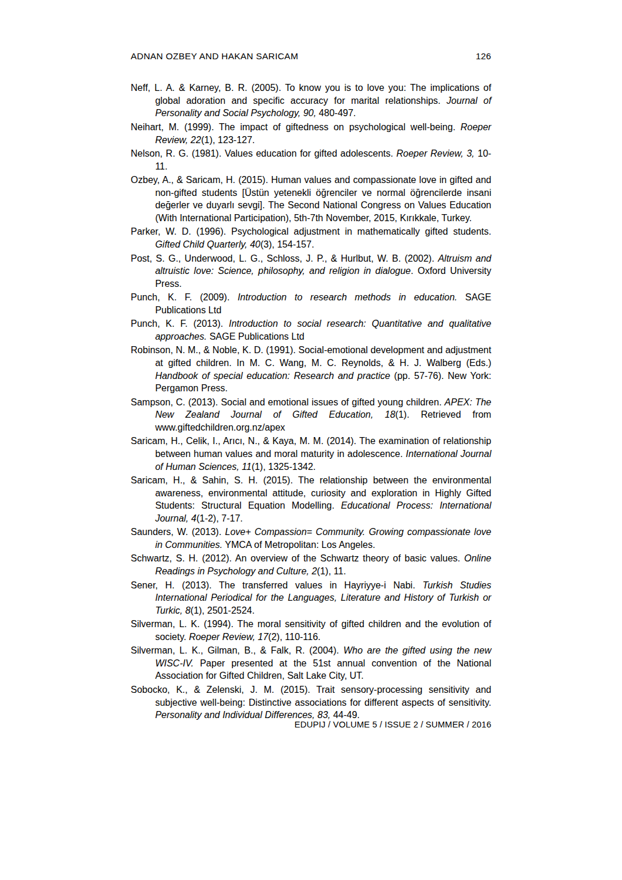Adnan Ozbey and Hakan Saricam 126
Neff, L. A. & Karney, B. R. (2005). To know you is to love you: The implications of global adoration and specific accuracy for marital relationships. Journal of Personality and Social Psychology, 90, 480-497.
Neihart, M. (1999). The impact of giftedness on psychological well-being. Roeper Review, 22(1), 123-127.
Nelson, R. G. (1981). Values education for gifted adolescents. Roeper Review, 3, 10-11.
Ozbey, A., & Saricam, H. (2015). Human values and compassionate love in gifted and non-gifted students [Üstün yetenekli öğrenciler ve normal öğrencilerde insani değerler ve duyarlı sevgi]. The Second National Congress on Values Education (With International Participation), 5th-7th November, 2015, Kırıkkale, Turkey.
Parker, W. D. (1996). Psychological adjustment in mathematically gifted students. Gifted Child Quarterly, 40(3), 154-157.
Post, S. G., Underwood, L. G., Schloss, J. P., & Hurlbut, W. B. (2002). Altruism and altruistic love: Science, philosophy, and religion in dialogue. Oxford University Press.
Punch, K. F. (2009). Introduction to research methods in education. SAGE Publications Ltd
Punch, K. F. (2013). Introduction to social research: Quantitative and qualitative approaches. SAGE Publications Ltd
Robinson, N. M., & Noble, K. D. (1991). Social-emotional development and adjustment at gifted children. In M. C. Wang, M. C. Reynolds, & H. J. Walberg (Eds.) Handbook of special education: Research and practice (pp. 57-76). New York: Pergamon Press.
Sampson, C. (2013). Social and emotional issues of gifted young children. APEX: The New Zealand Journal of Gifted Education, 18(1). Retrieved from www.giftedchildren.org.nz/apex
Saricam, H., Celik, I., Arıcı, N., & Kaya, M. M. (2014). The examination of relationship between human values and moral maturity in adolescence. International Journal of Human Sciences, 11(1), 1325-1342.
Saricam, H., & Sahin, S. H. (2015). The relationship between the environmental awareness, environmental attitude, curiosity and exploration in Highly Gifted Students: Structural Equation Modelling. Educational Process: International Journal, 4(1-2), 7-17.
Saunders, W. (2013). Love+ Compassion= Community. Growing compassionate love in Communities. YMCA of Metropolitan: Los Angeles.
Schwartz, S. H. (2012). An overview of the Schwartz theory of basic values. Online Readings in Psychology and Culture, 2(1), 11.
Sener, H. (2013). The transferred values in Hayriyye-i Nabi. Turkish Studies International Periodical for the Languages, Literature and History of Turkish or Turkic, 8(1), 2501-2524.
Silverman, L. K. (1994). The moral sensitivity of gifted children and the evolution of society. Roeper Review, 17(2), 110-116.
Silverman, L. K., Gilman, B., & Falk, R. (2004). Who are the gifted using the new WISC-IV. Paper presented at the 51st annual convention of the National Association for Gifted Children, Salt Lake City, UT.
Sobocko, K., & Zelenski, J. M. (2015). Trait sensory-processing sensitivity and subjective well-being: Distinctive associations for different aspects of sensitivity. Personality and Individual Differences, 83, 44-49.
EDUPIJ / VOLUME 5 / ISSUE 2 / SUMMER / 2016